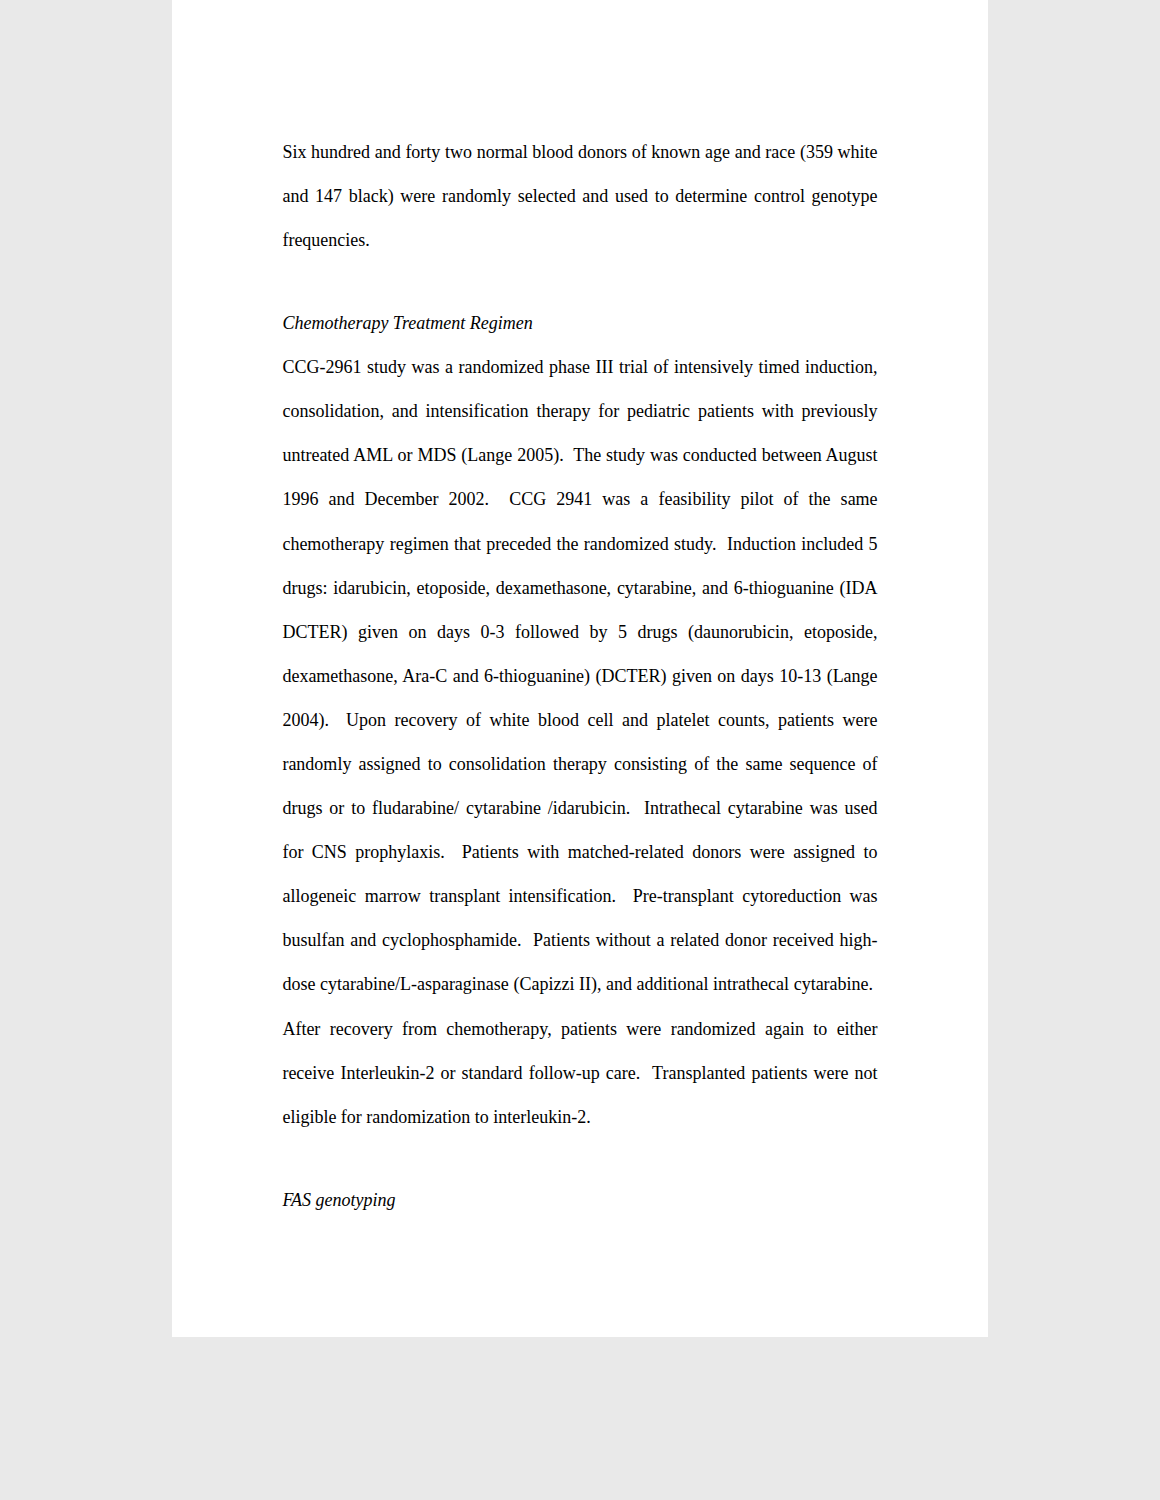Six hundred and forty two normal blood donors of known age and race (359 white and 147 black) were randomly selected and used to determine control genotype frequencies.
Chemotherapy Treatment Regimen
CCG-2961 study was a randomized phase III trial of intensively timed induction, consolidation, and intensification therapy for pediatric patients with previously untreated AML or MDS (Lange 2005). The study was conducted between August 1996 and December 2002. CCG 2941 was a feasibility pilot of the same chemotherapy regimen that preceded the randomized study. Induction included 5 drugs: idarubicin, etoposide, dexamethasone, cytarabine, and 6-thioguanine (IDA DCTER) given on days 0-3 followed by 5 drugs (daunorubicin, etoposide, dexamethasone, Ara-C and 6-thioguanine) (DCTER) given on days 10-13 (Lange 2004). Upon recovery of white blood cell and platelet counts, patients were randomly assigned to consolidation therapy consisting of the same sequence of drugs or to fludarabine/ cytarabine /idarubicin. Intrathecal cytarabine was used for CNS prophylaxis. Patients with matched-related donors were assigned to allogeneic marrow transplant intensification. Pre-transplant cytoreduction was busulfan and cyclophosphamide. Patients without a related donor received high-dose cytarabine/L-asparaginase (Capizzi II), and additional intrathecal cytarabine. After recovery from chemotherapy, patients were randomized again to either receive Interleukin-2 or standard follow-up care. Transplanted patients were not eligible for randomization to interleukin-2.
FAS genotyping